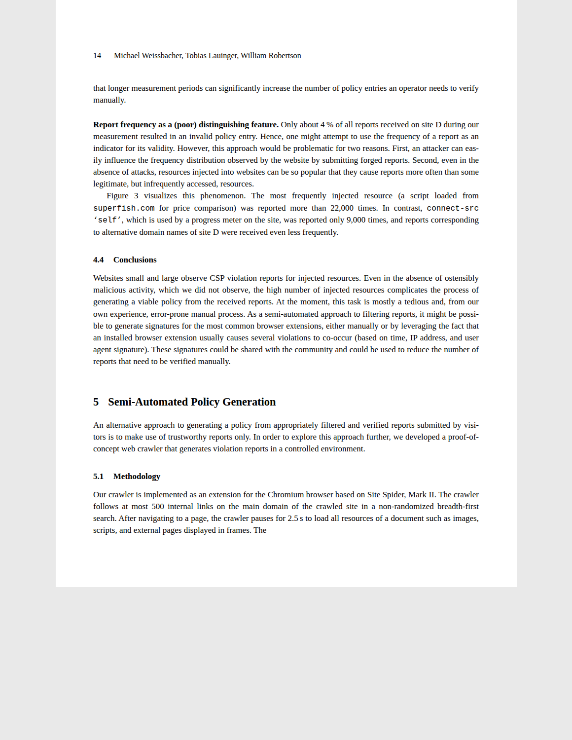14 Michael Weissbacher, Tobias Lauinger, William Robertson
that longer measurement periods can significantly increase the number of policy entries an operator needs to verify manually.
Report frequency as a (poor) distinguishing feature. Only about 4 % of all reports received on site D during our measurement resulted in an invalid policy entry. Hence, one might attempt to use the frequency of a report as an indicator for its validity. However, this approach would be problematic for two reasons. First, an attacker can easily influence the frequency distribution observed by the website by submitting forged reports. Second, even in the absence of attacks, resources injected into websites can be so popular that they cause reports more often than some legitimate, but infrequently accessed, resources.
Figure 3 visualizes this phenomenon. The most frequently injected resource (a script loaded from superfish.com for price comparison) was reported more than 22,000 times. In contrast, connect-src ‘self’, which is used by a progress meter on the site, was reported only 9,000 times, and reports corresponding to alternative domain names of site D were received even less frequently.
4.4 Conclusions
Websites small and large observe CSP violation reports for injected resources. Even in the absence of ostensibly malicious activity, which we did not observe, the high number of injected resources complicates the process of generating a viable policy from the received reports. At the moment, this task is mostly a tedious and, from our own experience, error-prone manual process. As a semi-automated approach to filtering reports, it might be possible to generate signatures for the most common browser extensions, either manually or by leveraging the fact that an installed browser extension usually causes several violations to co-occur (based on time, IP address, and user agent signature). These signatures could be shared with the community and could be used to reduce the number of reports that need to be verified manually.
5 Semi-Automated Policy Generation
An alternative approach to generating a policy from appropriately filtered and verified reports submitted by visitors is to make use of trustworthy reports only. In order to explore this approach further, we developed a proof-of-concept web crawler that generates violation reports in a controlled environment.
5.1 Methodology
Our crawler is implemented as an extension for the Chromium browser based on Site Spider, Mark II. The crawler follows at most 500 internal links on the main domain of the crawled site in a non-randomized breadth-first search. After navigating to a page, the crawler pauses for 2.5 s to load all resources of a document such as images, scripts, and external pages displayed in frames. The